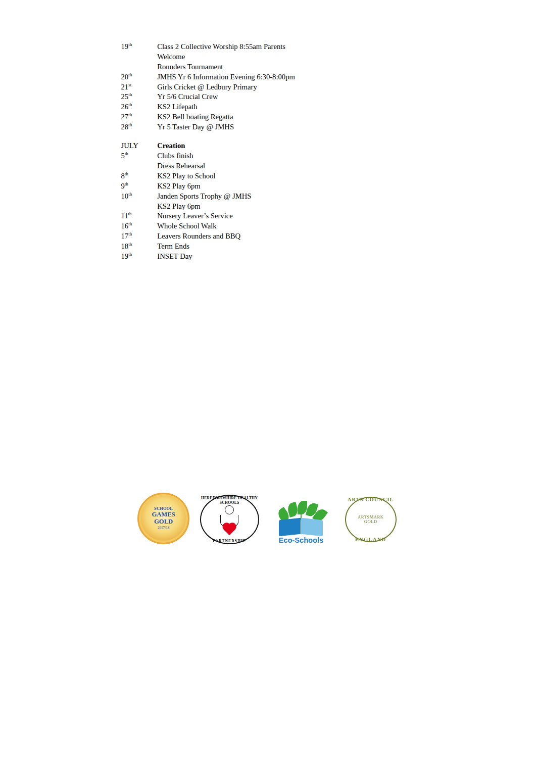| 19 th | Class 2 Collective Worship 8:55am Parents |
| | Welcome |
| | Rounders Tournament |
| 20 th | JMHS Yr 6 Information Evening 6:30-8:00pm |
| 21 st | Girls Cricket @ Ledbury Primary |
| 25 th | Yr 5/6 Crucial Crew |
| 26 th | KS2 Lifepath |
| 27 th | KS2 Bell boating Regatta |
| 28 th | Yr 5 Taster Day @ JMHS |
| JULY | Creation |
| 5 th | Clubs finish |
| | Dress Rehearsal |
| 8 th | KS2 Play to School |
| 9 th | KS2 Play 6pm |
| 10 th | Janden Sports Trophy @ JMHS |
| | KS2 Play 6pm |
| 11 th | Nursery Leaver’s Service |
| 16 th | Whole School Walk |
| 17 th | Leavers Rounders and BBQ |
| 18 th | Term Ends |
| 19 th | INSET Day |
SCHOOL
GAMES
GOLD
2017/18
HEREFORDSHIRE HEALTHY SCHOOLS
PARTNERSHIP
Eco-Schools
ARTS COUNCIL
ARTSMARK
GOLD
ENGLAND